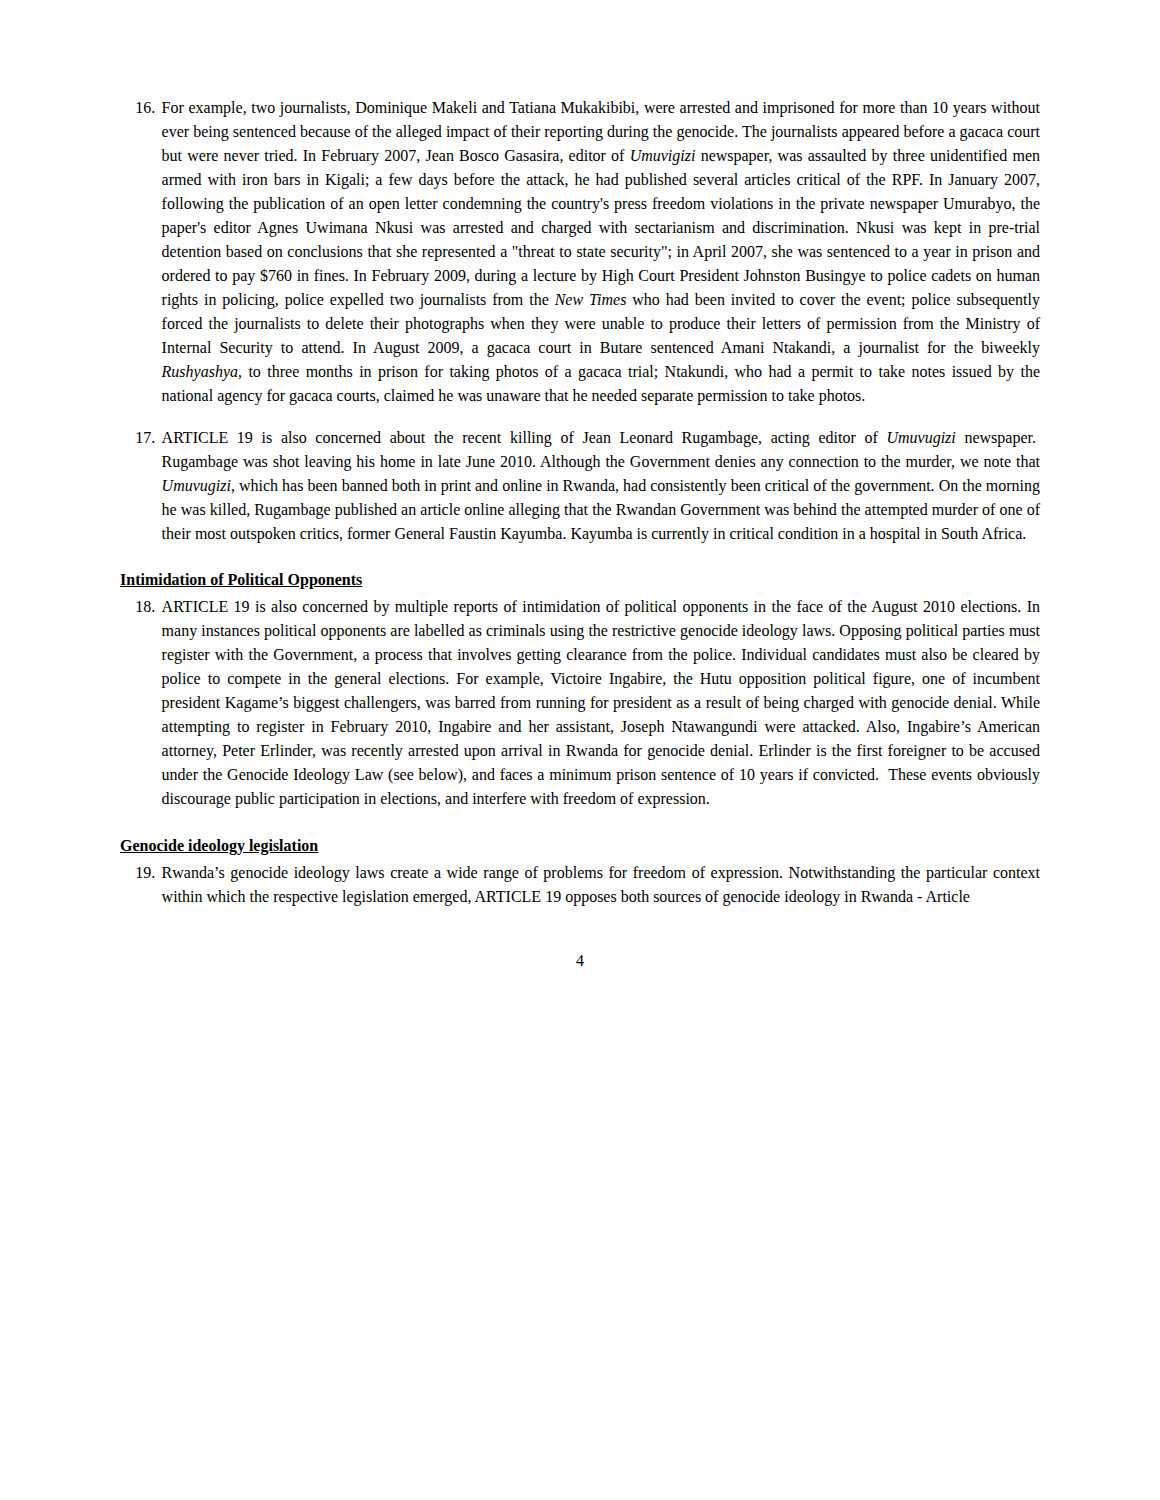16. For example, two journalists, Dominique Makeli and Tatiana Mukakibibi, were arrested and imprisoned for more than 10 years without ever being sentenced because of the alleged impact of their reporting during the genocide. The journalists appeared before a gacaca court but were never tried. In February 2007, Jean Bosco Gasasira, editor of Umuvigizi newspaper, was assaulted by three unidentified men armed with iron bars in Kigali; a few days before the attack, he had published several articles critical of the RPF. In January 2007, following the publication of an open letter condemning the country's press freedom violations in the private newspaper Umurabyo, the paper's editor Agnes Uwimana Nkusi was arrested and charged with sectarianism and discrimination. Nkusi was kept in pre-trial detention based on conclusions that she represented a "threat to state security"; in April 2007, she was sentenced to a year in prison and ordered to pay $760 in fines. In February 2009, during a lecture by High Court President Johnston Busingye to police cadets on human rights in policing, police expelled two journalists from the New Times who had been invited to cover the event; police subsequently forced the journalists to delete their photographs when they were unable to produce their letters of permission from the Ministry of Internal Security to attend. In August 2009, a gacaca court in Butare sentenced Amani Ntakandi, a journalist for the biweekly Rushyashya, to three months in prison for taking photos of a gacaca trial; Ntakundi, who had a permit to take notes issued by the national agency for gacaca courts, claimed he was unaware that he needed separate permission to take photos.
17. ARTICLE 19 is also concerned about the recent killing of Jean Leonard Rugambage, acting editor of Umuvugizi newspaper. Rugambage was shot leaving his home in late June 2010. Although the Government denies any connection to the murder, we note that Umuvugizi, which has been banned both in print and online in Rwanda, had consistently been critical of the government. On the morning he was killed, Rugambage published an article online alleging that the Rwandan Government was behind the attempted murder of one of their most outspoken critics, former General Faustin Kayumba. Kayumba is currently in critical condition in a hospital in South Africa.
Intimidation of Political Opponents
18. ARTICLE 19 is also concerned by multiple reports of intimidation of political opponents in the face of the August 2010 elections. In many instances political opponents are labelled as criminals using the restrictive genocide ideology laws. Opposing political parties must register with the Government, a process that involves getting clearance from the police. Individual candidates must also be cleared by police to compete in the general elections. For example, Victoire Ingabire, the Hutu opposition political figure, one of incumbent president Kagame’s biggest challengers, was barred from running for president as a result of being charged with genocide denial. While attempting to register in February 2010, Ingabire and her assistant, Joseph Ntawangundi were attacked. Also, Ingabire’s American attorney, Peter Erlinder, was recently arrested upon arrival in Rwanda for genocide denial. Erlinder is the first foreigner to be accused under the Genocide Ideology Law (see below), and faces a minimum prison sentence of 10 years if convicted. These events obviously discourage public participation in elections, and interfere with freedom of expression.
Genocide ideology legislation
19. Rwanda’s genocide ideology laws create a wide range of problems for freedom of expression. Notwithstanding the particular context within which the respective legislation emerged, ARTICLE 19 opposes both sources of genocide ideology in Rwanda - Article
4